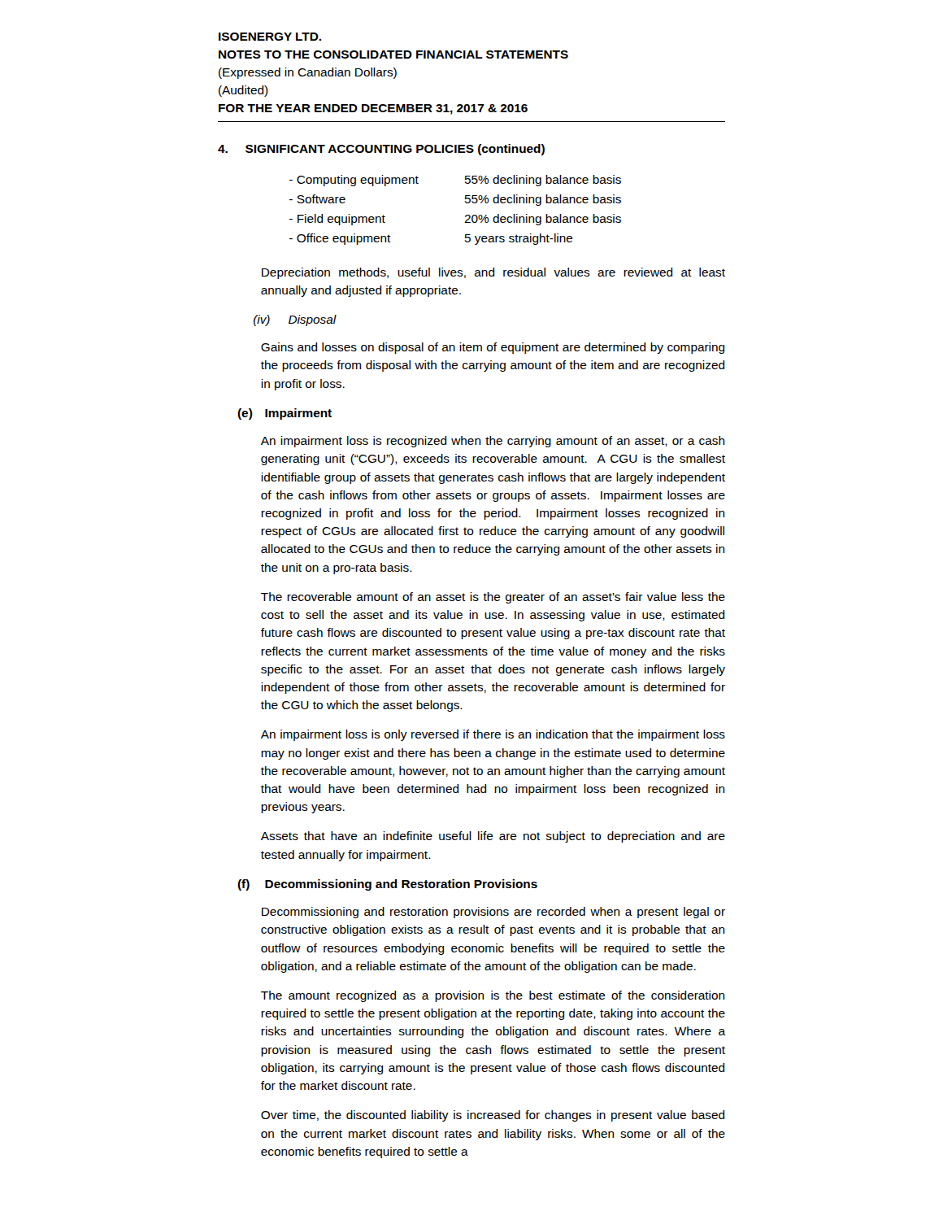ISOENERGY LTD.
NOTES TO THE CONSOLIDATED FINANCIAL STATEMENTS
(Expressed in Canadian Dollars)
(Audited)
FOR THE YEAR ENDED DECEMBER 31, 2017 & 2016
4. SIGNIFICANT ACCOUNTING POLICIES (continued)
| - Computing equipment | 55% declining balance basis |
| - Software | 55% declining balance basis |
| - Field equipment | 20% declining balance basis |
| - Office equipment | 5 years straight-line |
Depreciation methods, useful lives, and residual values are reviewed at least annually and adjusted if appropriate.
(iv) Disposal
Gains and losses on disposal of an item of equipment are determined by comparing the proceeds from disposal with the carrying amount of the item and are recognized in profit or loss.
(e) Impairment
An impairment loss is recognized when the carrying amount of an asset, or a cash generating unit (“CGU”), exceeds its recoverable amount. A CGU is the smallest identifiable group of assets that generates cash inflows that are largely independent of the cash inflows from other assets or groups of assets. Impairment losses are recognized in profit and loss for the period. Impairment losses recognized in respect of CGUs are allocated first to reduce the carrying amount of any goodwill allocated to the CGUs and then to reduce the carrying amount of the other assets in the unit on a pro-rata basis.
The recoverable amount of an asset is the greater of an asset’s fair value less the cost to sell the asset and its value in use. In assessing value in use, estimated future cash flows are discounted to present value using a pre-tax discount rate that reflects the current market assessments of the time value of money and the risks specific to the asset. For an asset that does not generate cash inflows largely independent of those from other assets, the recoverable amount is determined for the CGU to which the asset belongs.
An impairment loss is only reversed if there is an indication that the impairment loss may no longer exist and there has been a change in the estimate used to determine the recoverable amount, however, not to an amount higher than the carrying amount that would have been determined had no impairment loss been recognized in previous years.
Assets that have an indefinite useful life are not subject to depreciation and are tested annually for impairment.
(f) Decommissioning and Restoration Provisions
Decommissioning and restoration provisions are recorded when a present legal or constructive obligation exists as a result of past events and it is probable that an outflow of resources embodying economic benefits will be required to settle the obligation, and a reliable estimate of the amount of the obligation can be made.
The amount recognized as a provision is the best estimate of the consideration required to settle the present obligation at the reporting date, taking into account the risks and uncertainties surrounding the obligation and discount rates. Where a provision is measured using the cash flows estimated to settle the present obligation, its carrying amount is the present value of those cash flows discounted for the market discount rate.
Over time, the discounted liability is increased for changes in present value based on the current market discount rates and liability risks. When some or all of the economic benefits required to settle a